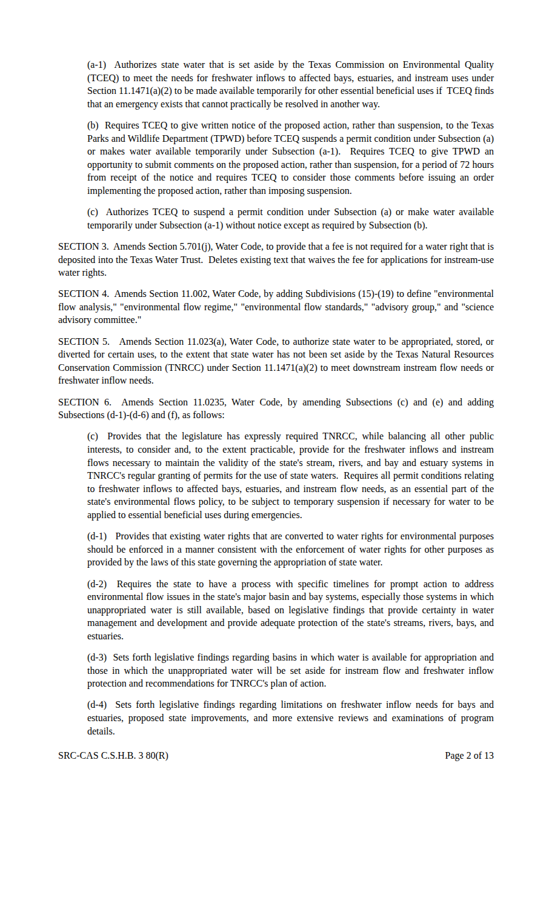(a-1) Authorizes state water that is set aside by the Texas Commission on Environmental Quality (TCEQ) to meet the needs for freshwater inflows to affected bays, estuaries, and instream uses under Section 11.1471(a)(2) to be made available temporarily for other essential beneficial uses if TCEQ finds that an emergency exists that cannot practically be resolved in another way.
(b) Requires TCEQ to give written notice of the proposed action, rather than suspension, to the Texas Parks and Wildlife Department (TPWD) before TCEQ suspends a permit condition under Subsection (a) or makes water available temporarily under Subsection (a-1). Requires TCEQ to give TPWD an opportunity to submit comments on the proposed action, rather than suspension, for a period of 72 hours from receipt of the notice and requires TCEQ to consider those comments before issuing an order implementing the proposed action, rather than imposing suspension.
(c) Authorizes TCEQ to suspend a permit condition under Subsection (a) or make water available temporarily under Subsection (a-1) without notice except as required by Subsection (b).
SECTION 3. Amends Section 5.701(j), Water Code, to provide that a fee is not required for a water right that is deposited into the Texas Water Trust. Deletes existing text that waives the fee for applications for instream-use water rights.
SECTION 4. Amends Section 11.002, Water Code, by adding Subdivisions (15)-(19) to define "environmental flow analysis," "environmental flow regime," "environmental flow standards," "advisory group," and "science advisory committee."
SECTION 5. Amends Section 11.023(a), Water Code, to authorize state water to be appropriated, stored, or diverted for certain uses, to the extent that state water has not been set aside by the Texas Natural Resources Conservation Commission (TNRCC) under Section 11.1471(a)(2) to meet downstream instream flow needs or freshwater inflow needs.
SECTION 6. Amends Section 11.0235, Water Code, by amending Subsections (c) and (e) and adding Subsections (d-1)-(d-6) and (f), as follows:
(c) Provides that the legislature has expressly required TNRCC, while balancing all other public interests, to consider and, to the extent practicable, provide for the freshwater inflows and instream flows necessary to maintain the validity of the state's stream, rivers, and bay and estuary systems in TNRCC's regular granting of permits for the use of state waters. Requires all permit conditions relating to freshwater inflows to affected bays, estuaries, and instream flow needs, as an essential part of the state's environmental flows policy, to be subject to temporary suspension if necessary for water to be applied to essential beneficial uses during emergencies.
(d-1) Provides that existing water rights that are converted to water rights for environmental purposes should be enforced in a manner consistent with the enforcement of water rights for other purposes as provided by the laws of this state governing the appropriation of state water.
(d-2) Requires the state to have a process with specific timelines for prompt action to address environmental flow issues in the state's major basin and bay systems, especially those systems in which unappropriated water is still available, based on legislative findings that provide certainty in water management and development and provide adequate protection of the state's streams, rivers, bays, and estuaries.
(d-3) Sets forth legislative findings regarding basins in which water is available for appropriation and those in which the unappropriated water will be set aside for instream flow and freshwater inflow protection and recommendations for TNRCC's plan of action.
(d-4) Sets forth legislative findings regarding limitations on freshwater inflow needs for bays and estuaries, proposed state improvements, and more extensive reviews and examinations of program details.
SRC-CAS C.S.H.B. 3 80(R) Page 2 of 13